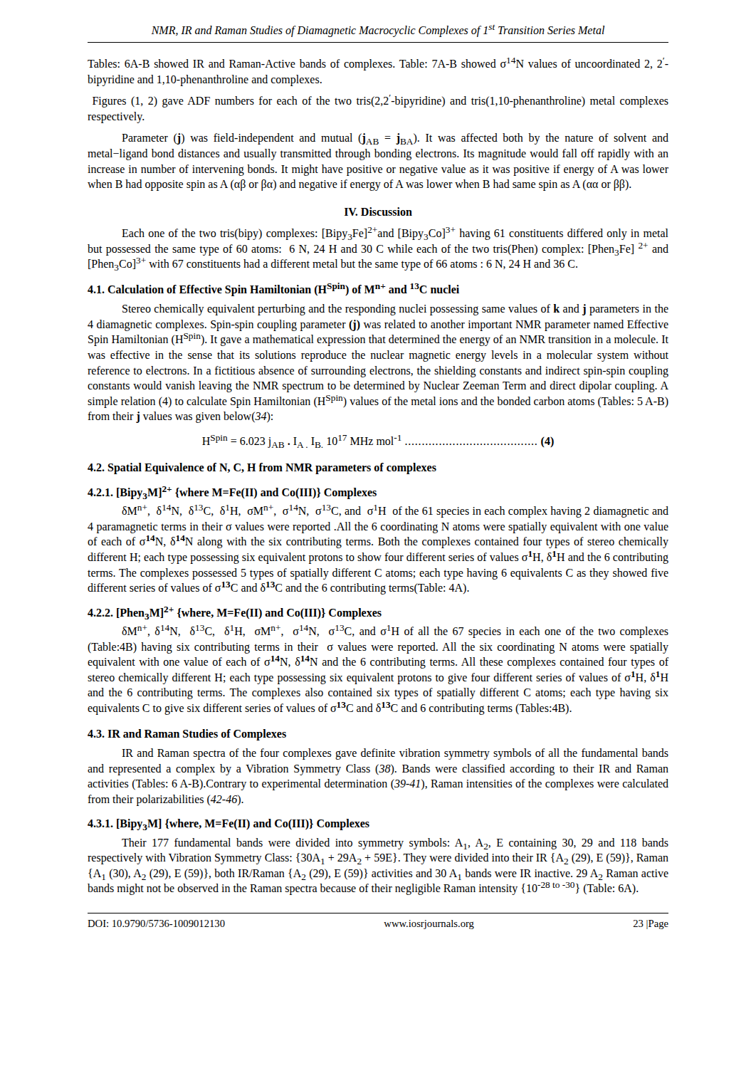NMR, IR and Raman Studies of Diamagnetic Macrocyclic Complexes of 1st Transition Series Metal
Tables: 6A-B showed IR and Raman-Active bands of complexes. Table: 7A-B showed σ14N values of uncoordinated 2, 2′-bipyridine and 1,10-phenanthroline and complexes.
Figures (1, 2) gave ADF numbers for each of the two tris(2,2′-bipyridine) and tris(1,10-phenanthroline) metal complexes respectively.
Parameter (j) was field-independent and mutual (jAB = jBA). It was affected both by the nature of solvent and metal−ligand bond distances and usually transmitted through bonding electrons. Its magnitude would fall off rapidly with an increase in number of intervening bonds. It might have positive or negative value as it was positive if energy of A was lower when B had opposite spin as A (αβ or βα) and negative if energy of A was lower when B had same spin as A (αα or ββ).
IV. Discussion
Each one of the two tris(bipy) complexes: [Bipy3Fe]2+and [Bipy3Co]3+ having 61 constituents differed only in metal but possessed the same type of 60 atoms: 6 N, 24 H and 30 C while each of the two tris(Phen) complex: [Phen3Fe] 2+ and [Phen3Co]3+ with 67 constituents had a different metal but the same type of 66 atoms : 6 N, 24 H and 36 C.
4.1. Calculation of Effective Spin Hamiltonian (HSpin) of Mn+ and 13C nuclei
Stereo chemically equivalent perturbing and the responding nuclei possessing same values of k and j parameters in the 4 diamagnetic complexes. Spin-spin coupling parameter (j) was related to another important NMR parameter named Effective Spin Hamiltonian (HSpin). It gave a mathematical expression that determined the energy of an NMR transition in a molecule. It was effective in the sense that its solutions reproduce the nuclear magnetic energy levels in a molecular system without reference to electrons. In a fictitious absence of surrounding electrons, the shielding constants and indirect spin-spin coupling constants would vanish leaving the NMR spectrum to be determined by Nuclear Zeeman Term and direct dipolar coupling. A simple relation (4) to calculate Spin Hamiltonian (HSpin) values of the metal ions and the bonded carbon atoms (Tables: 5 A-B) from their j values was given below(34):
HSpin = 6.023 jAB . IA . IB. 1017 MHz mol-1 ....................................... (4)
4.2. Spatial Equivalence of N, C, H from NMR parameters of complexes
4.2.1. [Bipy3M]2+ {where M=Fe(II) and Co(III)} Complexes
δMn+, δ14N, δ13C, δ1H, σMn+, σ14N, σ13C, and σ1H of the 61 species in each complex having 2 diamagnetic and 4 paramagnetic terms in their σ values were reported .All the 6 coordinating N atoms were spatially equivalent with one value of each of σ14 N, δ14 N along with the six contributing terms. Both the complexes contained four types of stereo chemically different H; each type possessing six equivalent protons to show four different series of values σ1 H, δ1 H and the 6 contributing terms. The complexes possessed 5 types of spatially different C atoms; each type having 6 equivalents C as they showed five different series of values of σ13 C and δ13 C and the 6 contributing terms(Table: 4A).
4.2.2. [Phen3M]2+ {where, M=Fe(II) and Co(III)} Complexes
δMn+, δ14N, δ13C, δ1H, σMn+, σ14N, σ13C, and σ1H of all the 67 species in each one of the two complexes (Table:4B) having six contributing terms in their σ values were reported. All the six coordinating N atoms were spatially equivalent with one value of each of σ14 N, δ14 N and the 6 contributing terms. All these complexes contained four types of stereo chemically different H; each type possessing six equivalent protons to give four different series of values of σ1 H, δ1 H and the 6 contributing terms. The complexes also contained six types of spatially different C atoms; each type having six equivalents C to give six different series of values of σ13 C and δ13 C and 6 contributing terms (Tables:4B).
4.3. IR and Raman Studies of Complexes
IR and Raman spectra of the four complexes gave definite vibration symmetry symbols of all the fundamental bands and represented a complex by a Vibration Symmetry Class (38). Bands were classified according to their IR and Raman activities (Tables: 6 A-B).Contrary to experimental determination (39-41), Raman intensities of the complexes were calculated from their polarizabilities (42-46).
4.3.1. [Bipy3M] {where, M=Fe(II) and Co(III)} Complexes
Their 177 fundamental bands were divided into symmetry symbols: A1, A2, E containing 30, 29 and 118 bands respectively with Vibration Symmetry Class: {30A1 + 29A2 + 59E}. They were divided into their IR {A2 (29), E (59)}, Raman {A1 (30), A2 (29), E (59)}, both IR/Raman {A2 (29), E (59)} activities and 30 A1 bands were IR inactive. 29 A2 Raman active bands might not be observed in the Raman spectra because of their negligible Raman intensity {10-28 to -30} (Table: 6A).
DOI: 10.9790/5736-1009012130 www.iosrjournals.org 23 |Page